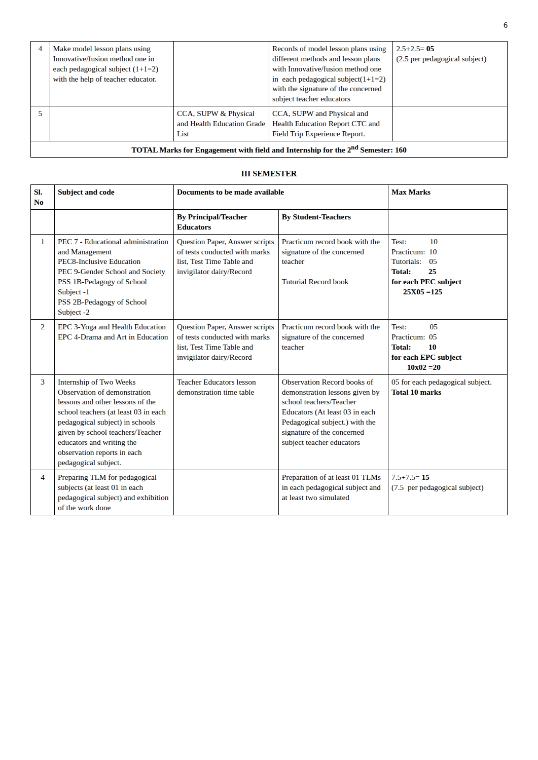6
| 4 | Make model lesson plans using Innovative/fusion method one in each pedagogical subject (1+1=2) with the help of teacher educator. | | Records of model lesson plans using different methods and lesson plans with Innovative/fusion method one in each pedagogical subject(1+1=2) with the signature of the concerned subject teacher educators | 2.5+2.5= 05 (2.5 per pedagogical subject) |
| 5 | | CCA, SUPW & Physical and Health Education Grade List | CCA, SUPW and Physical and Health Education Report CTC and Field Trip Experience Report. | |
| TOTAL Marks for Engagement with field and Internship for the 2 nd Semester: 160 |
III SEMESTER
| Sl. No | Subject and code | Documents to be made available | Max Marks |
| --- | --- | --- | --- |
| | | By Principal/Teacher Educators | By Student-Teachers | |
| 1 | PEC 7 - Educational administration and Management PEC8-Inclusive Education PEC 9-Gender School and Society PSS 1B-Pedagogy of School Subject -1 PSS 2B-Pedagogy of School Subject -2 | Question Paper, Answer scripts of tests conducted with marks list, Test Time Table and invigilator dairy/Record | Practicum record book with the signature of the concerned teacher Tutorial Record book | Test: 10 Practicum: 10 Tutorials: 05 Total: 25 for each PEC subject 25X05 =125 |
| 2 | EPC 3-Yoga and Health Education EPC 4-Drama and Art in Education | Question Paper, Answer scripts of tests conducted with marks list, Test Time Table and invigilator dairy/Record | Practicum record book with the signature of the concerned teacher | Test: 05 Practicum: 05 Total: 10 for each EPC subject 10x02 =20 |
| 3 | Internship of Two Weeks Observation of demonstration lessons and other lessons of the school teachers (at least 03 in each pedagogical subject) in schools given by school teachers/Teacher educators and writing the observation reports in each pedagogical subject. | Teacher Educators lesson demonstration time table | Observation Record books of demonstration lessons given by school teachers/Teacher Educators (At least 03 in each Pedagogical subject.) with the signature of the concerned subject teacher educators | 05 for each pedagogical subject. Total 10 marks |
| 4 | Preparing TLM for pedagogical subjects (at least 01 in each pedagogical subject) and exhibition of the work done | | Preparation of at least 01 TLMs in each pedagogical subject and at least two simulated | 7.5+7.5= 15 (7.5 per pedagogical subject) |